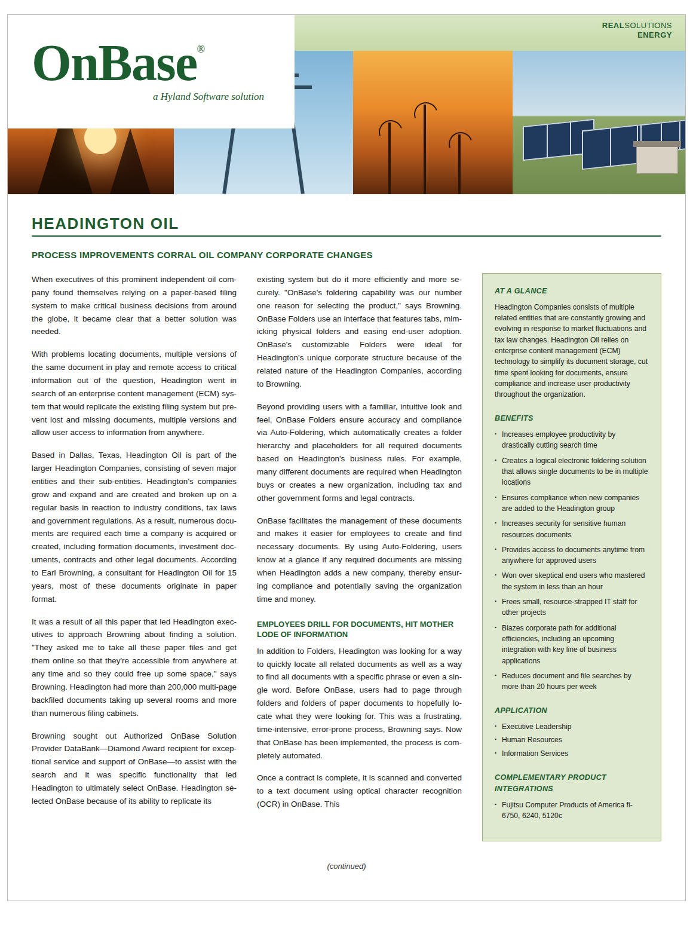REAL SOLUTIONS
ENERGY
OnBase®
a Hyland Software solution
HEADINGTON OIL
Process Improvements Corral Oil Company Corporate Changes
When executives of this prominent independent oil company found themselves relying on a paper-based filing system to make critical business decisions from around the globe, it became clear that a better solution was needed.
With problems locating documents, multiple versions of the same document in play and remote access to critical information out of the question, Headington went in search of an enterprise content management (ECM) system that would replicate the existing filing system but prevent lost and missing documents, multiple versions and allow user access to information from anywhere.
Based in Dallas, Texas, Headington Oil is part of the larger Headington Companies, consisting of seven major entities and their sub-entities. Headington's companies grow and expand and are created and broken up on a regular basis in reaction to industry conditions, tax laws and government regulations. As a result, numerous documents are required each time a company is acquired or created, including formation documents, investment documents, contracts and other legal documents. According to Earl Browning, a consultant for Headington Oil for 15 years, most of these documents originate in paper format.
It was a result of all this paper that led Headington executives to approach Browning about finding a solution. "They asked me to take all these paper files and get them online so that they're accessible from anywhere at any time and so they could free up some space," says Browning. Headington had more than 200,000 multi-page backfiled documents taking up several rooms and more than numerous filing cabinets.
Browning sought out Authorized OnBase Solution Provider DataBank—Diamond Award recipient for exceptional service and support of OnBase—to assist with the search and it was specific functionality that led Headington to ultimately select OnBase. Headington selected OnBase because of its ability to replicate its
existing system but do it more efficiently and more securely. "OnBase's foldering capability was our number one reason for selecting the product," says Browning. OnBase Folders use an interface that features tabs, mimicking physical folders and easing end-user adoption. OnBase's customizable Folders were ideal for Headington's unique corporate structure because of the related nature of the Headington Companies, according to Browning.
Beyond providing users with a familiar, intuitive look and feel, OnBase Folders ensure accuracy and compliance via Auto-Foldering, which automatically creates a folder hierarchy and placeholders for all required documents based on Headington's business rules. For example, many different documents are required when Headington buys or creates a new organization, including tax and other government forms and legal contracts.
OnBase facilitates the management of these documents and makes it easier for employees to create and find necessary documents. By using Auto-Foldering, users know at a glance if any required documents are missing when Headington adds a new company, thereby ensuring compliance and potentially saving the organization time and money.
Employees Drill for Documents, Hit Mother Lode of Information
In addition to Folders, Headington was looking for a way to quickly locate all related documents as well as a way to find all documents with a specific phrase or even a single word. Before OnBase, users had to page through folders and folders of paper documents to hopefully locate what they were looking for. This was a frustrating, time-intensive, error-prone process, Browning says. Now that OnBase has been implemented, the process is completely automated.
Once a contract is complete, it is scanned and converted to a text document using optical character recognition (OCR) in OnBase. This
At a Glance
Headington Companies consists of multiple related entities that are constantly growing and evolving in response to market fluctuations and tax law changes. Headington Oil relies on enterprise content management (ECM) technology to simplify its document storage, cut time spent looking for documents, ensure compliance and increase user productivity throughout the organization.
Benefits
Increases employee productivity by drastically cutting search time
Creates a logical electronic foldering solution that allows single documents to be in multiple locations
Ensures compliance when new companies are added to the Headington group
Increases security for sensitive human resources documents
Provides access to documents anytime from anywhere for approved users
Won over skeptical end users who mastered the system in less than an hour
Frees small, resource-strapped IT staff for other projects
Blazes corporate path for additional efficiencies, including an upcoming integration with key line of business applications
Reduces document and file searches by more than 20 hours per week
Application
Executive Leadership
Human Resources
Information Services
Complementary Product Integrations
Fujitsu Computer Products of America fi-6750, 6240, 5120c
(continued)